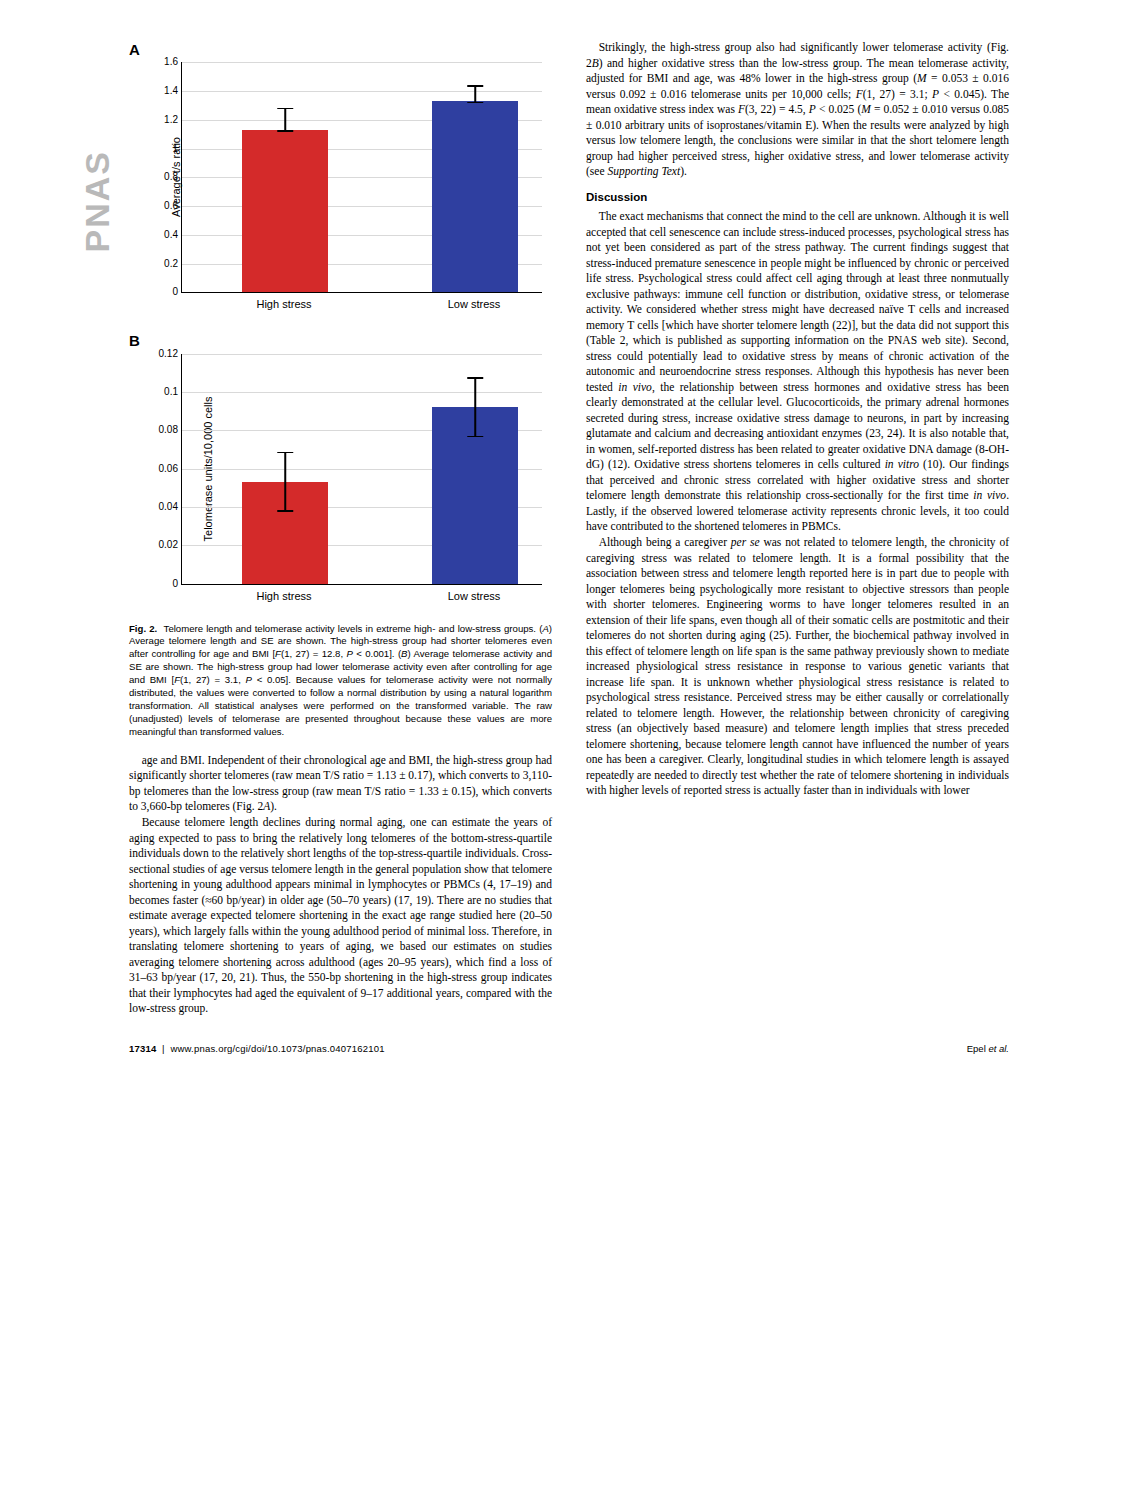PNAS
A
Average t/s ratio
1.6
1.4
1.2
1
0.8
0.6
0.4
0.2
0
High stress Low stress
B
Telomerase units/10,000 cells
0.12
0.1
0.08
0.06
0.04
0.02
0
High stress Low stress
Fig. 2. Telomere length and telomerase activity levels in extreme high- and low-stress groups. (A) Average telomere length and SE are shown. The high-stress group had shorter telomeres even after controlling for age and BMI [F(1, 27) = 12.8, P < 0.001]. (B) Average telomerase activity and SE are shown. The high-stress group had lower telomerase activity even after controlling for age and BMI [F(1, 27) = 3.1, P < 0.05]. Because values for telomerase activity were not normally distributed, the values were converted to follow a normal distribution by using a natural logarithm transformation. All statistical analyses were performed on the transformed variable. The raw (unadjusted) levels of telomerase are presented throughout because these values are more meaningful than transformed values.
age and BMI. Independent of their chronological age and BMI, the high-stress group had significantly shorter telomeres (raw mean T/S ratio = 1.13 ± 0.17), which converts to 3,110-bp telomeres than the low-stress group (raw mean T/S ratio = 1.33 ± 0.15), which converts to 3,660-bp telomeres (Fig. 2A).
Because telomere length declines during normal aging, one can estimate the years of aging expected to pass to bring the relatively long telomeres of the bottom-stress-quartile individuals down to the relatively short lengths of the top-stress-quartile individuals. Cross-sectional studies of age versus telomere length in the general population show that telomere shortening in young adulthood appears minimal in lymphocytes or PBMCs (4, 17–19) and becomes faster (≈60 bp/year) in older age (50–70 years) (17, 19). There are no studies that estimate average expected telomere shortening in the exact age range studied here (20–50 years), which largely falls within the young adulthood period of minimal loss. Therefore, in translating telomere shortening to years of aging, we based our estimates on studies averaging telomere shortening across adulthood (ages 20–95 years), which find a loss of 31–63 bp/year (17, 20, 21). Thus, the 550-bp shortening in the high-stress group indicates that their lymphocytes had aged the equivalent of 9–17 additional years, compared with the low-stress group.
Strikingly, the high-stress group also had significantly lower telomerase activity (Fig. 2B) and higher oxidative stress than the low-stress group. The mean telomerase activity, adjusted for BMI and age, was 48% lower in the high-stress group (M = 0.053 ± 0.016 versus 0.092 ± 0.016 telomerase units per 10,000 cells; F(1, 27) = 3.1; P < 0.045). The mean oxidative stress index was F(3, 22) = 4.5, P < 0.025 (M = 0.052 ± 0.010 versus 0.085 ± 0.010 arbitrary units of isoprostanes/vitamin E). When the results were analyzed by high versus low telomere length, the conclusions were similar in that the short telomere length group had higher perceived stress, higher oxidative stress, and lower telomerase activity (see Supporting Text).
Discussion
The exact mechanisms that connect the mind to the cell are unknown. Although it is well accepted that cell senescence can include stress-induced processes, psychological stress has not yet been considered as part of the stress pathway. The current findings suggest that stress-induced premature senescence in people might be influenced by chronic or perceived life stress. Psychological stress could affect cell aging through at least three nonmutually exclusive pathways: immune cell function or distribution, oxidative stress, or telomerase activity. We considered whether stress might have decreased naïve T cells and increased memory T cells [which have shorter telomere length (22)], but the data did not support this (Table 2, which is published as supporting information on the PNAS web site). Second, stress could potentially lead to oxidative stress by means of chronic activation of the autonomic and neuroendocrine stress responses. Although this hypothesis has never been tested in vivo, the relationship between stress hormones and oxidative stress has been clearly demonstrated at the cellular level. Glucocorticoids, the primary adrenal hormones secreted during stress, increase oxidative stress damage to neurons, in part by increasing glutamate and calcium and decreasing antioxidant enzymes (23, 24). It is also notable that, in women, self-reported distress has been related to greater oxidative DNA damage (8-OH-dG) (12). Oxidative stress shortens telomeres in cells cultured in vitro (10). Our findings that perceived and chronic stress correlated with higher oxidative stress and shorter telomere length demonstrate this relationship cross-sectionally for the first time in vivo. Lastly, if the observed lowered telomerase activity represents chronic levels, it too could have contributed to the shortened telomeres in PBMCs.
Although being a caregiver per se was not related to telomere length, the chronicity of caregiving stress was related to telomere length. It is a formal possibility that the association between stress and telomere length reported here is in part due to people with longer telomeres being psychologically more resistant to objective stressors than people with shorter telomeres. Engineering worms to have longer telomeres resulted in an extension of their life spans, even though all of their somatic cells are postmitotic and their telomeres do not shorten during aging (25). Further, the biochemical pathway involved in this effect of telomere length on life span is the same pathway previously shown to mediate increased physiological stress resistance in response to various genetic variants that increase life span. It is unknown whether physiological stress resistance is related to psychological stress resistance. Perceived stress may be either causally or correlationally related to telomere length. However, the relationship between chronicity of caregiving stress (an objectively based measure) and telomere length implies that stress preceded telomere shortening, because telomere length cannot have influenced the number of years one has been a caregiver. Clearly, longitudinal studies in which telomere length is assayed repeatedly are needed to directly test whether the rate of telomere shortening in individuals with higher levels of reported stress is actually faster than in individuals with lower
17314 | www.pnas.org/cgi/doi/10.1073/pnas.0407162101
Epel et al.